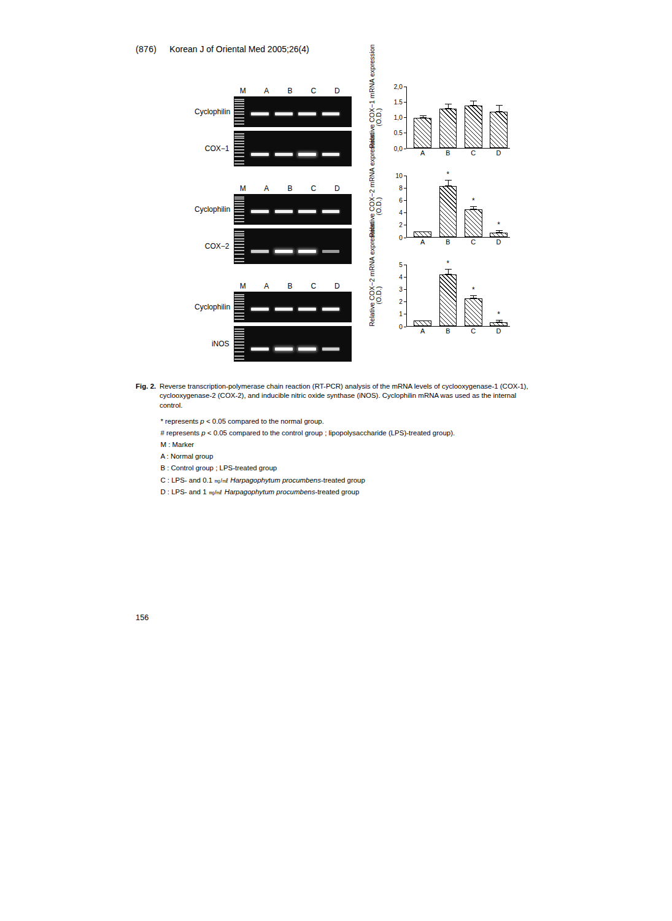(876) Korean J of Oriental Med 2005;26(4)
MABCD
Cyclophilin
COX−1
MABCD
Cyclophilin
COX−2
MABCD
Cyclophilin
iNOS
Relative COX−1 mRNA expression
(O.D.)
2,0
1.5
1,0
0.5
0,0
A B C D
Relative COX−2 mRNA expression
(O.D.)
10
8
6
4
2
0
*
*
*
A B C D
Relative COX−2 mRNA expression
(O.D.)
5
4
3
2
1
0
*
*
*
A B C D
Fig. 2. Reverse transcription-polymerase chain reaction (RT-PCR) analysis of the mRNA levels of cyclooxygenase-1 (COX-1), cyclooxygenase-2 (COX-2), and inducible nitric oxide synthase (iNOS). Cyclophilin mRNA was used as the internal control.
* represents p < 0.05 compared to the normal group.
# represents p < 0.05 compared to the control group ; lipopolysaccharide (LPS)-treated group).
M : Marker
A : Normal group
B : Control group ; LPS-treated group
C : LPS- and 0.1 ㎎/㎖ Harpagophytum procumbens-treated group
D : LPS- and 1 ㎎/㎖ Harpagophytum procumbens-treated group
156